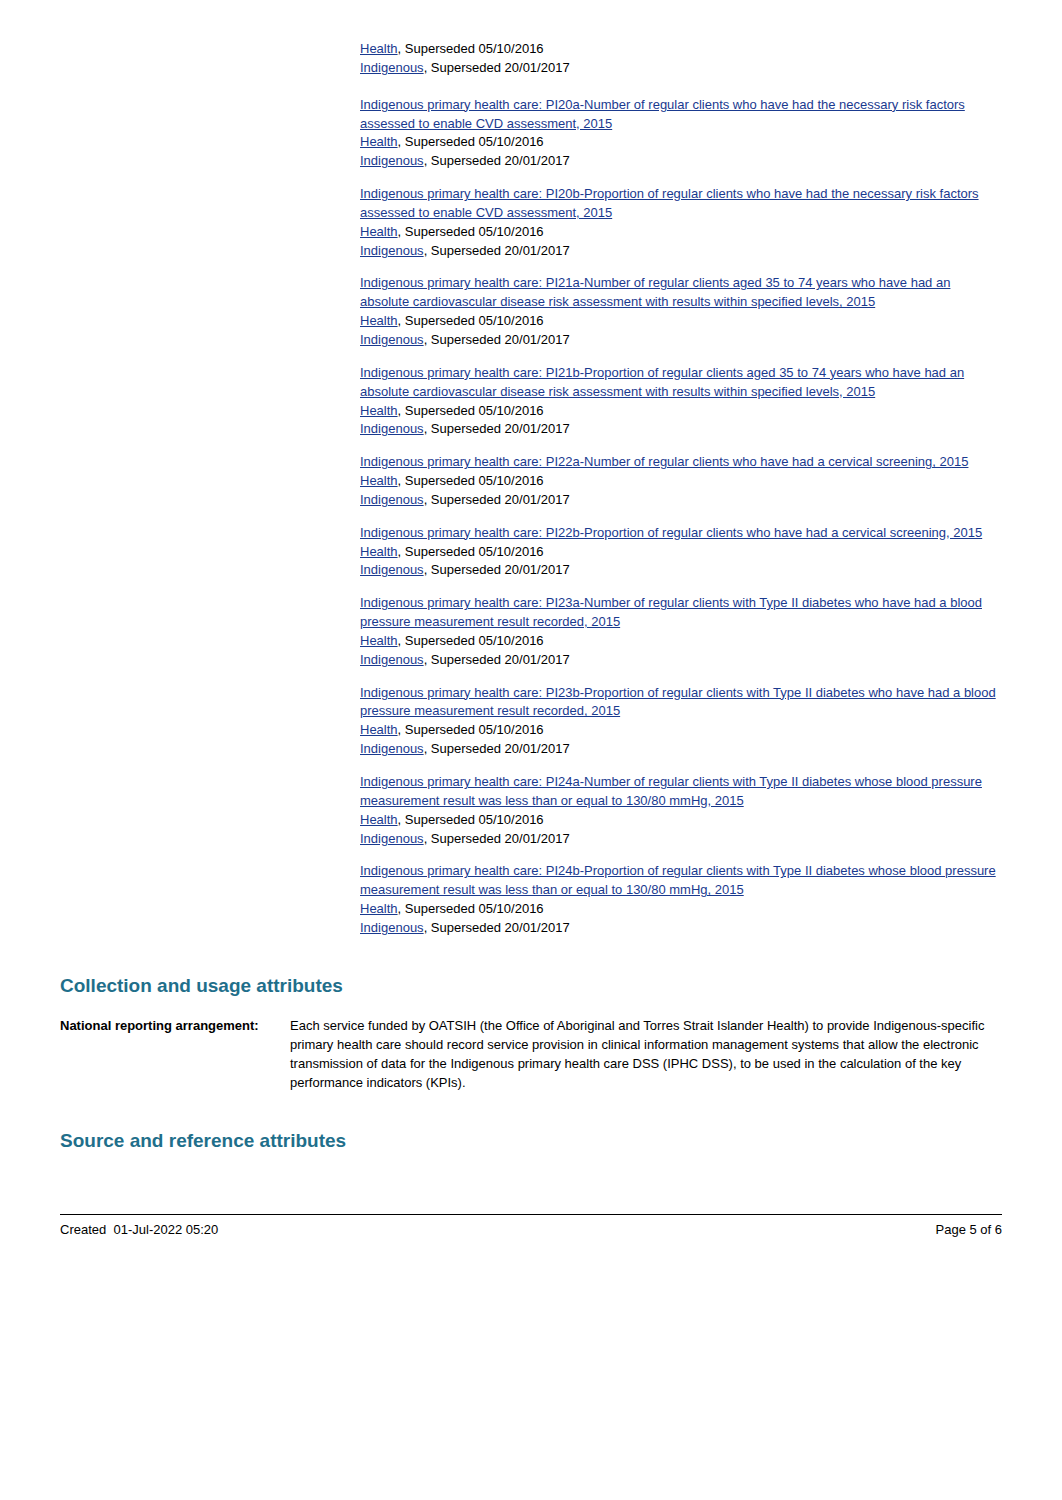Health, Superseded 05/10/2016 Indigenous, Superseded 20/01/2017
Indigenous primary health care: PI20a-Number of regular clients who have had the necessary risk factors assessed to enable CVD assessment, 2015 Health, Superseded 05/10/2016 Indigenous, Superseded 20/01/2017
Indigenous primary health care: PI20b-Proportion of regular clients who have had the necessary risk factors assessed to enable CVD assessment, 2015 Health, Superseded 05/10/2016 Indigenous, Superseded 20/01/2017
Indigenous primary health care: PI21a-Number of regular clients aged 35 to 74 years who have had an absolute cardiovascular disease risk assessment with results within specified levels, 2015 Health, Superseded 05/10/2016 Indigenous, Superseded 20/01/2017
Indigenous primary health care: PI21b-Proportion of regular clients aged 35 to 74 years who have had an absolute cardiovascular disease risk assessment with results within specified levels, 2015 Health, Superseded 05/10/2016 Indigenous, Superseded 20/01/2017
Indigenous primary health care: PI22a-Number of regular clients who have had a cervical screening, 2015 Health, Superseded 05/10/2016 Indigenous, Superseded 20/01/2017
Indigenous primary health care: PI22b-Proportion of regular clients who have had a cervical screening, 2015 Health, Superseded 05/10/2016 Indigenous, Superseded 20/01/2017
Indigenous primary health care: PI23a-Number of regular clients with Type II diabetes who have had a blood pressure measurement result recorded, 2015 Health, Superseded 05/10/2016 Indigenous, Superseded 20/01/2017
Indigenous primary health care: PI23b-Proportion of regular clients with Type II diabetes who have had a blood pressure measurement result recorded, 2015 Health, Superseded 05/10/2016 Indigenous, Superseded 20/01/2017
Indigenous primary health care: PI24a-Number of regular clients with Type II diabetes whose blood pressure measurement result was less than or equal to 130/80 mmHg, 2015 Health, Superseded 05/10/2016 Indigenous, Superseded 20/01/2017
Indigenous primary health care: PI24b-Proportion of regular clients with Type II diabetes whose blood pressure measurement result was less than or equal to 130/80 mmHg, 2015 Health, Superseded 05/10/2016 Indigenous, Superseded 20/01/2017
Collection and usage attributes
National reporting arrangement:
Each service funded by OATSIH (the Office of Aboriginal and Torres Strait Islander Health) to provide Indigenous-specific primary health care should record service provision in clinical information management systems that allow the electronic transmission of data for the Indigenous primary health care DSS (IPHC DSS), to be used in the calculation of the key performance indicators (KPIs).
Source and reference attributes
Created 01-Jul-2022 05:20 Page 5 of 6